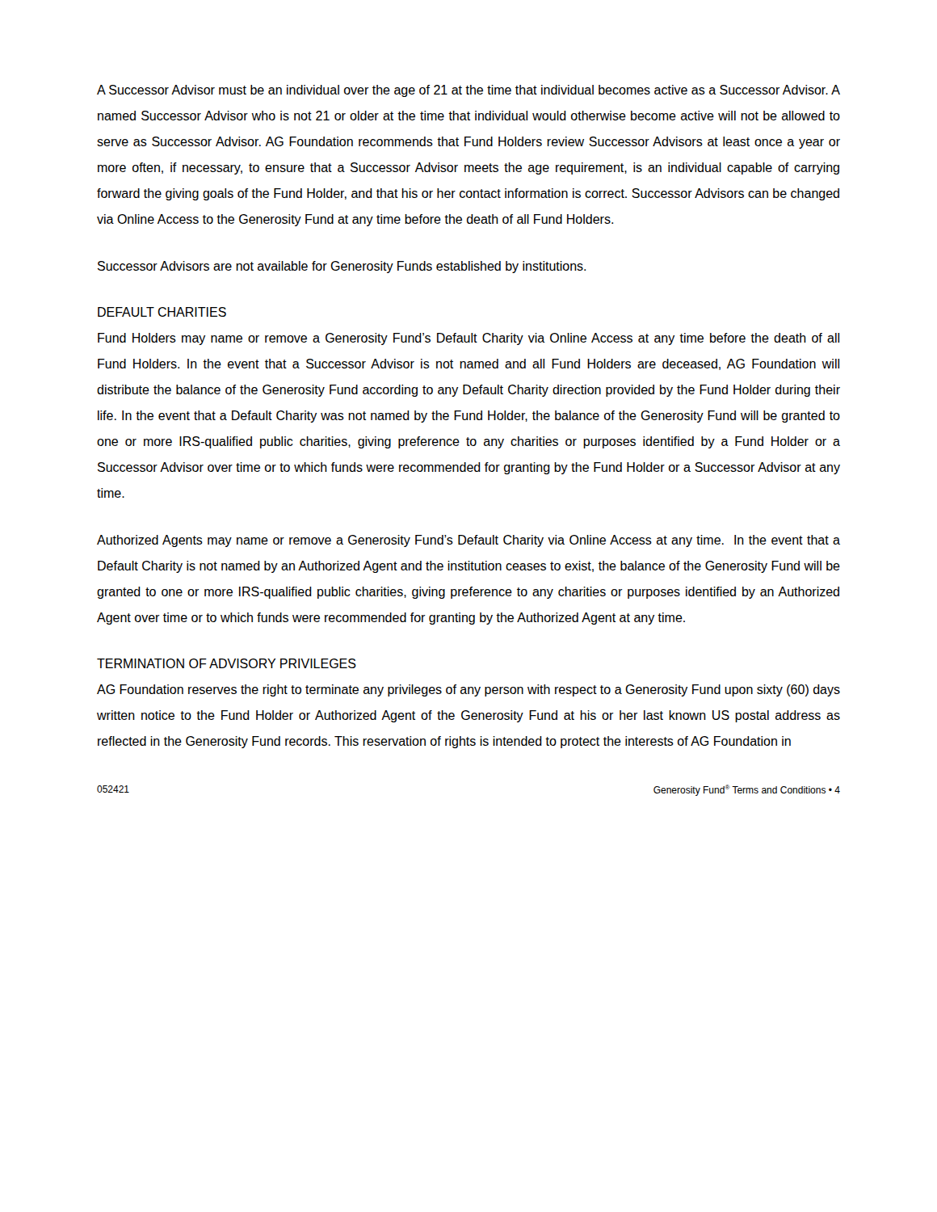A Successor Advisor must be an individual over the age of 21 at the time that individual becomes active as a Successor Advisor. A named Successor Advisor who is not 21 or older at the time that individual would otherwise become active will not be allowed to serve as Successor Advisor. AG Foundation recommends that Fund Holders review Successor Advisors at least once a year or more often, if necessary, to ensure that a Successor Advisor meets the age requirement, is an individual capable of carrying forward the giving goals of the Fund Holder, and that his or her contact information is correct. Successor Advisors can be changed via Online Access to the Generosity Fund at any time before the death of all Fund Holders.
Successor Advisors are not available for Generosity Funds established by institutions.
Default Charities
Fund Holders may name or remove a Generosity Fund’s Default Charity via Online Access at any time before the death of all Fund Holders. In the event that a Successor Advisor is not named and all Fund Holders are deceased, AG Foundation will distribute the balance of the Generosity Fund according to any Default Charity direction provided by the Fund Holder during their life. In the event that a Default Charity was not named by the Fund Holder, the balance of the Generosity Fund will be granted to one or more IRS-qualified public charities, giving preference to any charities or purposes identified by a Fund Holder or a Successor Advisor over time or to which funds were recommended for granting by the Fund Holder or a Successor Advisor at any time.
Authorized Agents may name or remove a Generosity Fund’s Default Charity via Online Access at any time. In the event that a Default Charity is not named by an Authorized Agent and the institution ceases to exist, the balance of the Generosity Fund will be granted to one or more IRS-qualified public charities, giving preference to any charities or purposes identified by an Authorized Agent over time or to which funds were recommended for granting by the Authorized Agent at any time.
Termination of Advisory Privileges
AG Foundation reserves the right to terminate any privileges of any person with respect to a Generosity Fund upon sixty (60) days written notice to the Fund Holder or Authorized Agent of the Generosity Fund at his or her last known US postal address as reflected in the Generosity Fund records. This reservation of rights is intended to protect the interests of AG Foundation in
052421
Generosity Fund® Terms and Conditions • 4